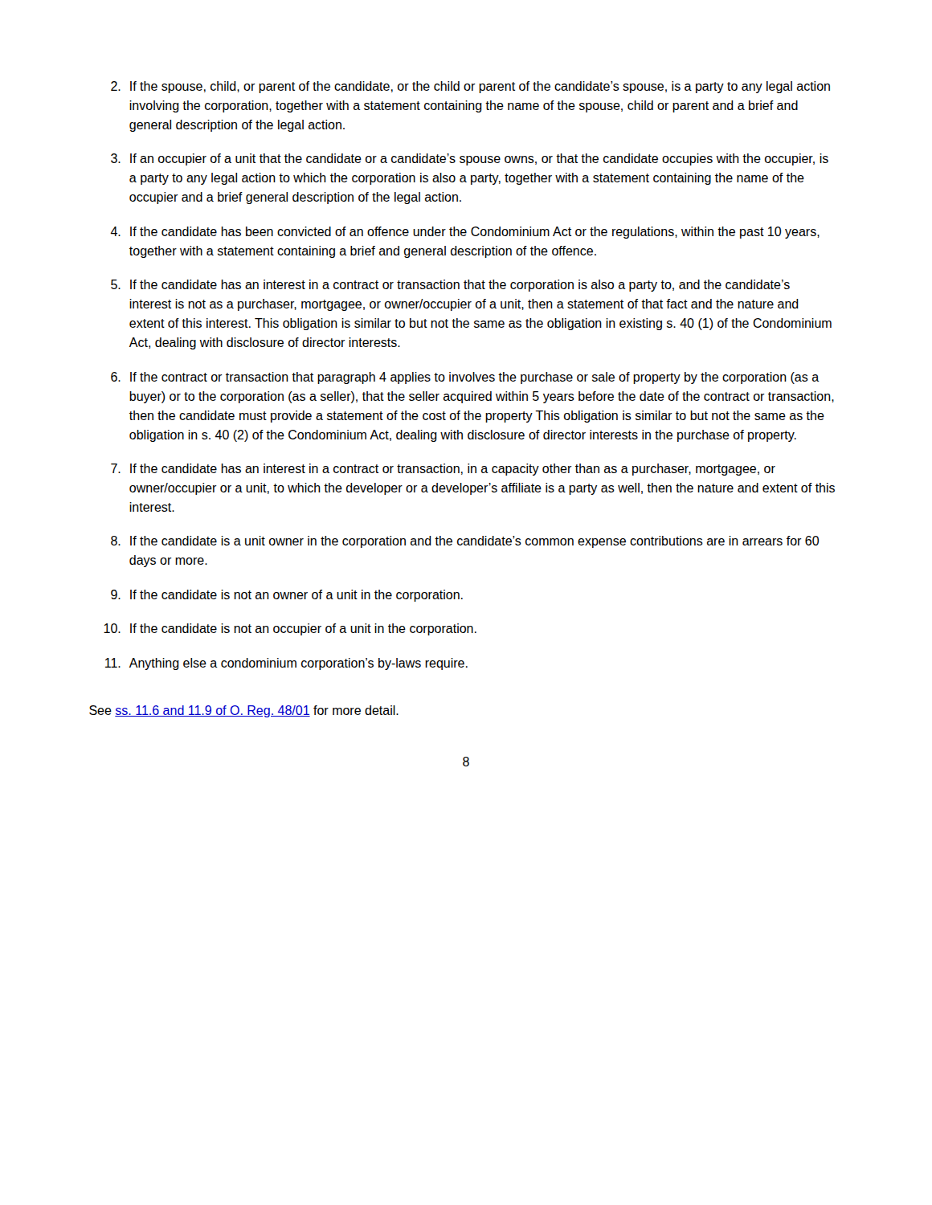If the spouse, child, or parent of the candidate, or the child or parent of the candidate’s spouse, is a party to any legal action involving the corporation, together with a statement containing the name of the spouse, child or parent and a brief and general description of the legal action.
If an occupier of a unit that the candidate or a candidate’s spouse owns, or that the candidate occupies with the occupier, is a party to any legal action to which the corporation is also a party, together with a statement containing the name of the occupier and a brief general description of the legal action.
If the candidate has been convicted of an offence under the Condominium Act or the regulations, within the past 10 years, together with a statement containing a brief and general description of the offence.
If the candidate has an interest in a contract or transaction that the corporation is also a party to, and the candidate’s interest is not as a purchaser, mortgagee, or owner/occupier of a unit, then a statement of that fact and the nature and extent of this interest. This obligation is similar to but not the same as the obligation in existing s. 40 (1) of the Condominium Act, dealing with disclosure of director interests.
If the contract or transaction that paragraph 4 applies to involves the purchase or sale of property by the corporation (as a buyer) or to the corporation (as a seller), that the seller acquired within 5 years before the date of the contract or transaction, then the candidate must provide a statement of the cost of the property This obligation is similar to but not the same as the obligation in s. 40 (2) of the Condominium Act, dealing with disclosure of director interests in the purchase of property.
If the candidate has an interest in a contract or transaction, in a capacity other than as a purchaser, mortgagee, or owner/occupier or a unit, to which the developer or a developer’s affiliate is a party as well, then the nature and extent of this interest.
If the candidate is a unit owner in the corporation and the candidate’s common expense contributions are in arrears for 60 days or more.
If the candidate is not an owner of a unit in the corporation.
If the candidate is not an occupier of a unit in the corporation.
Anything else a condominium corporation’s by-laws require.
See ss. 11.6 and 11.9 of O. Reg. 48/01 for more detail.
8